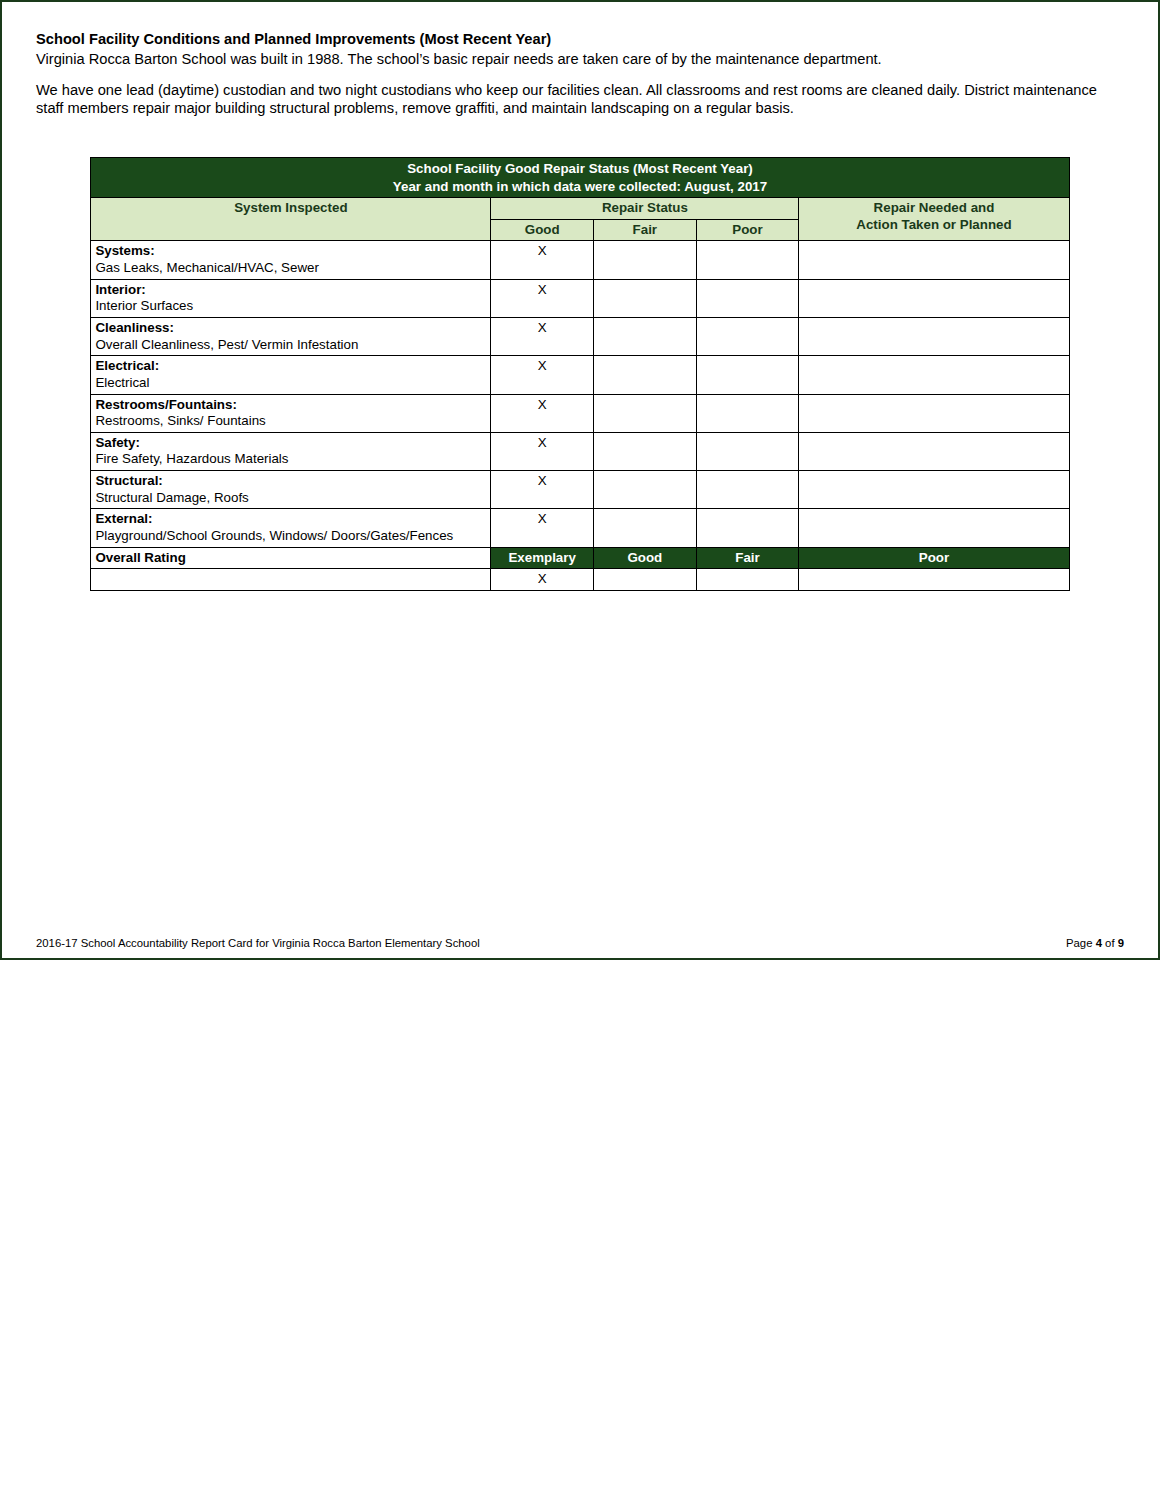School Facility Conditions and Planned Improvements (Most Recent Year)
Virginia Rocca Barton School was built in 1988. The school’s basic repair needs are taken care of by the maintenance department.
We have one lead (daytime) custodian and two night custodians who keep our facilities clean. All classrooms and rest rooms are cleaned daily. District maintenance staff members repair major building structural problems, remove graffiti, and maintain landscaping on a regular basis.
| School Facility Good Repair Status (Most Recent Year) Year and month in which data were collected: August, 2017 |
| System Inspected | Repair Status | Repair Needed and Action Taken or Planned |
| Good | Fair | Poor |
| Systems: Gas Leaks, Mechanical/HVAC, Sewer | X | | | |
| Interior: Interior Surfaces | X | | | |
| Cleanliness: Overall Cleanliness, Pest/ Vermin Infestation | X | | | |
| Electrical: Electrical | X | | | |
| Restrooms/Fountains: Restrooms, Sinks/ Fountains | X | | | |
| Safety: Fire Safety, Hazardous Materials | X | | | |
| Structural: Structural Damage, Roofs | X | | | |
| External: Playground/School Grounds, Windows/ Doors/Gates/Fences | X | | | |
| Overall Rating | Exemplary | Good | Fair | Poor |
| | X | | | |
2016-17 School Accountability Report Card for Virginia Rocca Barton Elementary School
Page 4 of 9